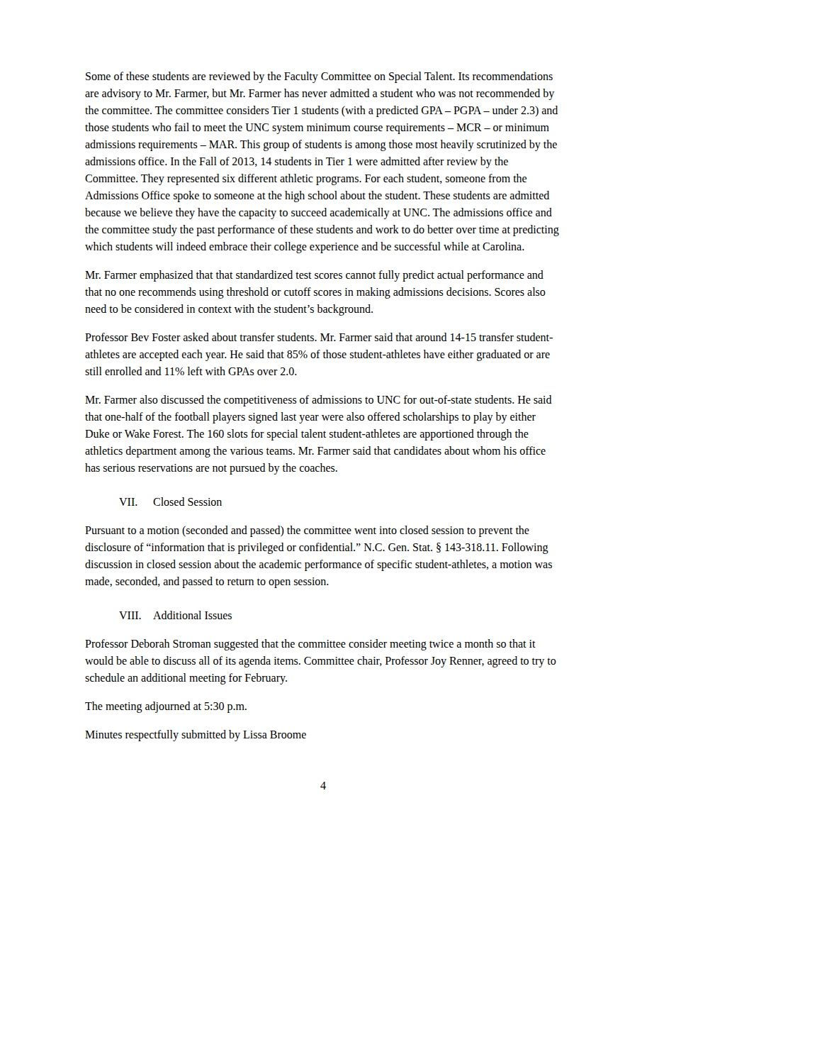Some of these students are reviewed by the Faculty Committee on Special Talent. Its recommendations are advisory to Mr. Farmer, but Mr. Farmer has never admitted a student who was not recommended by the committee. The committee considers Tier 1 students (with a predicted GPA – PGPA – under 2.3) and those students who fail to meet the UNC system minimum course requirements – MCR – or minimum admissions requirements – MAR. This group of students is among those most heavily scrutinized by the admissions office. In the Fall of 2013, 14 students in Tier 1 were admitted after review by the Committee. They represented six different athletic programs. For each student, someone from the Admissions Office spoke to someone at the high school about the student. These students are admitted because we believe they have the capacity to succeed academically at UNC. The admissions office and the committee study the past performance of these students and work to do better over time at predicting which students will indeed embrace their college experience and be successful while at Carolina.
Mr. Farmer emphasized that that standardized test scores cannot fully predict actual performance and that no one recommends using threshold or cutoff scores in making admissions decisions. Scores also need to be considered in context with the student’s background.
Professor Bev Foster asked about transfer students. Mr. Farmer said that around 14-15 transfer student-athletes are accepted each year. He said that 85% of those student-athletes have either graduated or are still enrolled and 11% left with GPAs over 2.0.
Mr. Farmer also discussed the competitiveness of admissions to UNC for out-of-state students. He said that one-half of the football players signed last year were also offered scholarships to play by either Duke or Wake Forest. The 160 slots for special talent student-athletes are apportioned through the athletics department among the various teams. Mr. Farmer said that candidates about whom his office has serious reservations are not pursued by the coaches.
VII. Closed Session
Pursuant to a motion (seconded and passed) the committee went into closed session to prevent the disclosure of “information that is privileged or confidential.” N.C. Gen. Stat. § 143-318.11. Following discussion in closed session about the academic performance of specific student-athletes, a motion was made, seconded, and passed to return to open session.
VIII. Additional Issues
Professor Deborah Stroman suggested that the committee consider meeting twice a month so that it would be able to discuss all of its agenda items. Committee chair, Professor Joy Renner, agreed to try to schedule an additional meeting for February.
The meeting adjourned at 5:30 p.m.
Minutes respectfully submitted by Lissa Broome
4